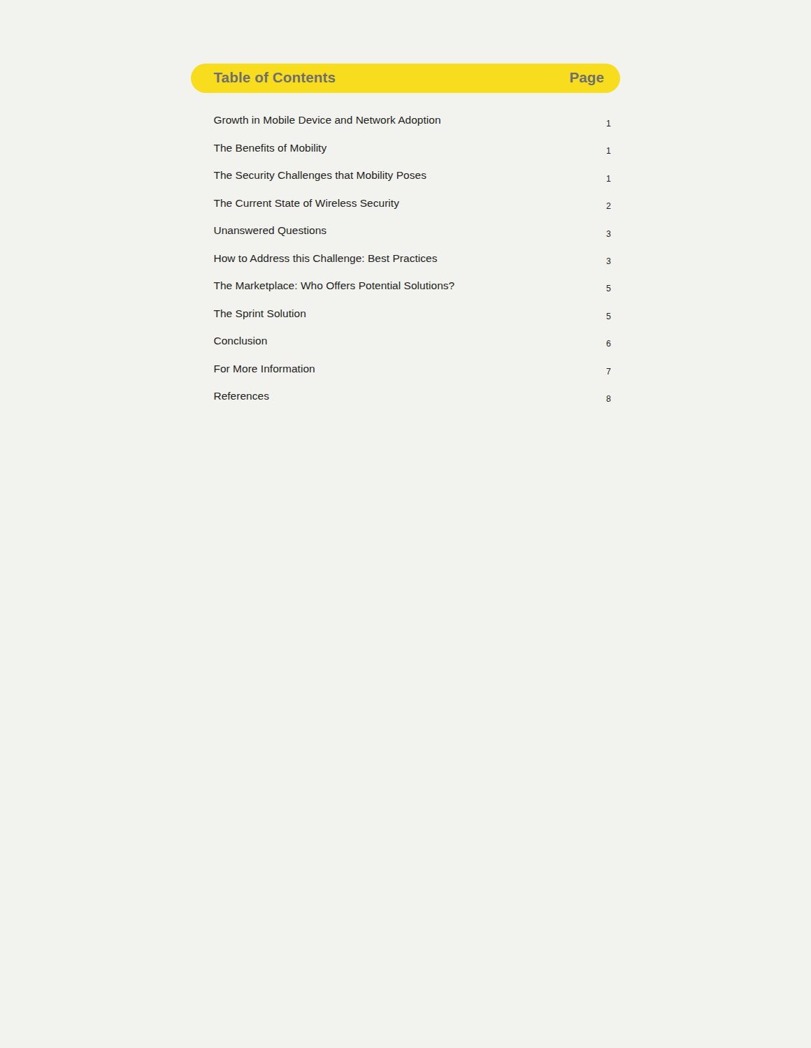Table of Contents Page
Growth in Mobile Device and Network Adoption 1
The Benefits of Mobility 1
The Security Challenges that Mobility Poses 1
The Current State of Wireless Security 2
Unanswered Questions 3
How to Address this Challenge: Best Practices 3
The Marketplace: Who Offers Potential Solutions?5
The Sprint Solution 5
Conclusion 6
For More Information 7
References 8